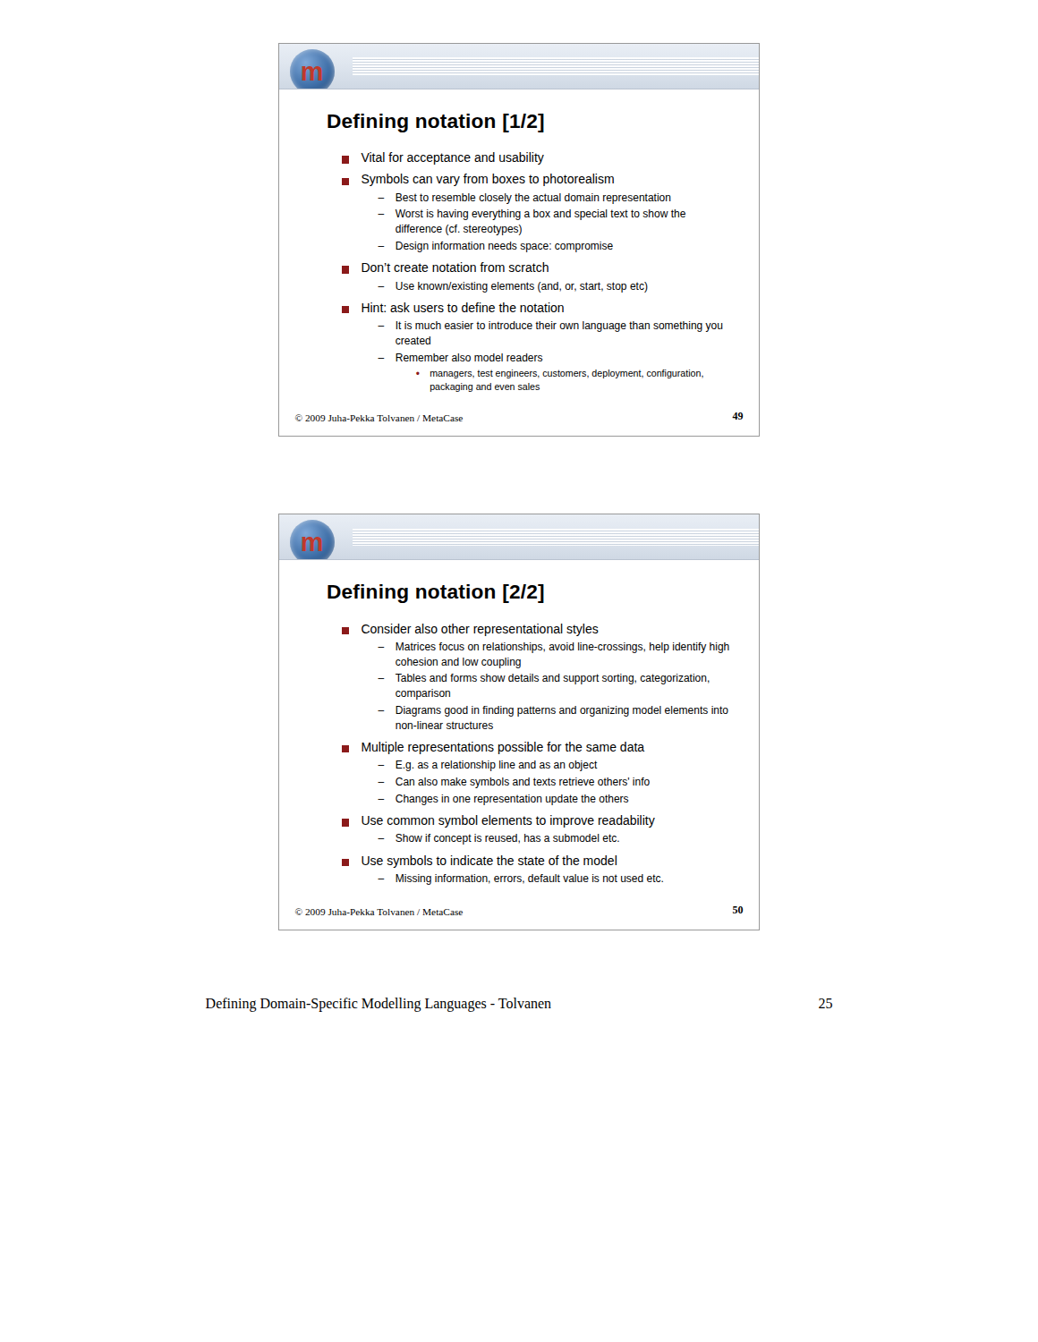Defining notation [1/2]
Vital for acceptance and usability
Symbols can vary from boxes to photorealism
Best to resemble closely the actual domain representation
Worst is having everything a box and special text to show the difference (cf. stereotypes)
Design information needs space: compromise
Don’t create notation from scratch
Use known/existing elements (and, or, start, stop etc)
Hint: ask users to define the notation
It is much easier to introduce their own language than something you created
Remember also model readers
managers, test engineers, customers, deployment, configuration, packaging and even sales
© 2009 Juha-Pekka Tolvanen / MetaCase
49
Defining notation [2/2]
Consider also other representational styles
Matrices focus on relationships, avoid line-crossings, help identify high cohesion and low coupling
Tables and forms show details and support sorting, categorization, comparison
Diagrams good in finding patterns and organizing model elements into non-linear structures
Multiple representations possible for the same data
E.g. as a relationship line and as an object
Can also make symbols and texts retrieve others' info
Changes in one representation update the others
Use common symbol elements to improve readability
Show if concept is reused, has a submodel etc.
Use symbols to indicate the state of the model
Missing information, errors, default value is not used etc.
© 2009 Juha-Pekka Tolvanen / MetaCase
50
Defining Domain-Specific Modelling Languages - Tolvanen
25